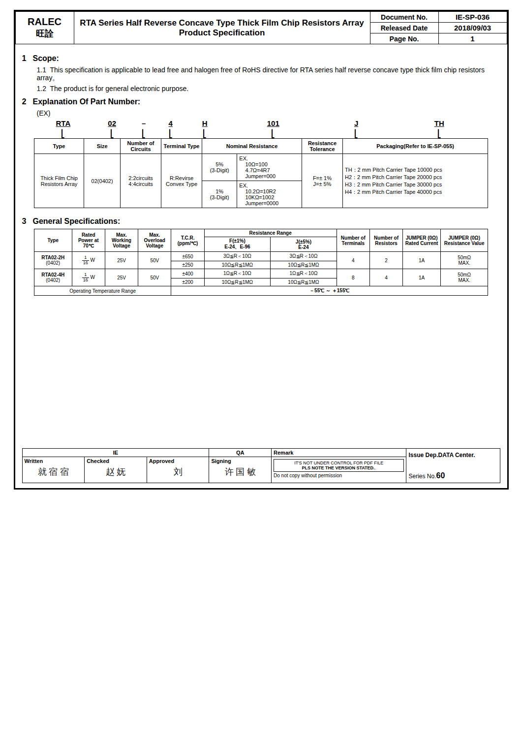| RALEC 旺詮 | RTA Series Half Reverse Concave Type Thick Film Chip Resistors Array Product Specification | Document No. | IE-SP-036 |
| Released Date | 2018/09/03 |
| Page No. | 1 |
1 Scope:
1.1 This specification is applicable to lead free and halogen free of RoHS directive for RTA series half reverse concave type thick film chip resistors array。
1.2 The product is for general electronic purpose.
2 Explanation Of Part Number:
(EX)
| RTA | 02 | – | 4 | H | 101 | J | TH |
| ⎣ | ⎣ | ⎣ | ⎣ | ⎣ | ⎣ | ⎣ | ⎣ |
| Type | Size | Number of Circuits | Terminal Type | Nominal Resistance | Resistance Tolerance | Packaging(Refer to IE-SP-055) |
| --- | --- | --- | --- | --- | --- | --- |
| Thick Film Chip Resistors Array | 02(0402) | 2:2circuits 4:4circuits | R:Revirse Convex Type | 5% (3-Digit) | EX. 10Ω=100 4.7Ω=4R7 Jumper=000 | F=± 1% J=± 5% | TH：2 mm Pitch Carrier Tape 10000 pcs H2：2 mm Pitch Carrier Tape 20000 pcs H3：2 mm Pitch Carrier Tape 30000 pcs H4：2 mm Pitch Carrier Tape 40000 pcs |
| 1% (3-Digit) | EX. 10.2Ω=10R2 10KΩ=1002 Jumper=0000 |
3 General Specifications:
| Type | Rated Power at 70℃ | Max. Working Voltage | Max. Overload Voltage | T.C.R. (ppm/℃) | Resistance Range | Number of Terminals | Number of Resistors | JUMPER (0Ω) Rated Current | JUMPER (0Ω) Resistance Value |
| --- | --- | --- | --- | --- | --- | --- | --- | --- | --- |
| F(±1%) E-24、E-96 | J(±5%) E-24 |
| RTA02-2H (0402) | 1 16 W | 25V | 50V | ±650 | 3Ω≦R＜10Ω | 3Ω≦R＜10Ω | 4 | 2 | 1A | 50mΩ MAX. |
| ±250 | 10Ω≦R≦1MΩ | 10Ω≦R≦1MΩ |
| RTA02-4H (0402) | 1 16 W | 25V | 50V | ±400 | 1Ω≦R＜10Ω | 1Ω≦R＜10Ω | 8 | 4 | 1A | 50mΩ MAX. |
| ±200 | 10Ω≦R≦1MΩ | 10Ω≦R≦1MΩ |
| Operating Temperature Range | －55℃ ～ ＋155℃ |
| IE | QA | Remark | Issue Dep. DATA Center. Series No. 60 |
| Written 就 宿 宿 | Checked 赵 妩 | Approved 刘 | Signing 许 国 敏 | IT'S NOT UNDER CONTROL FOR PDF FILE PLS NOTE THE VERSION STATED. . Do not copy without permission |